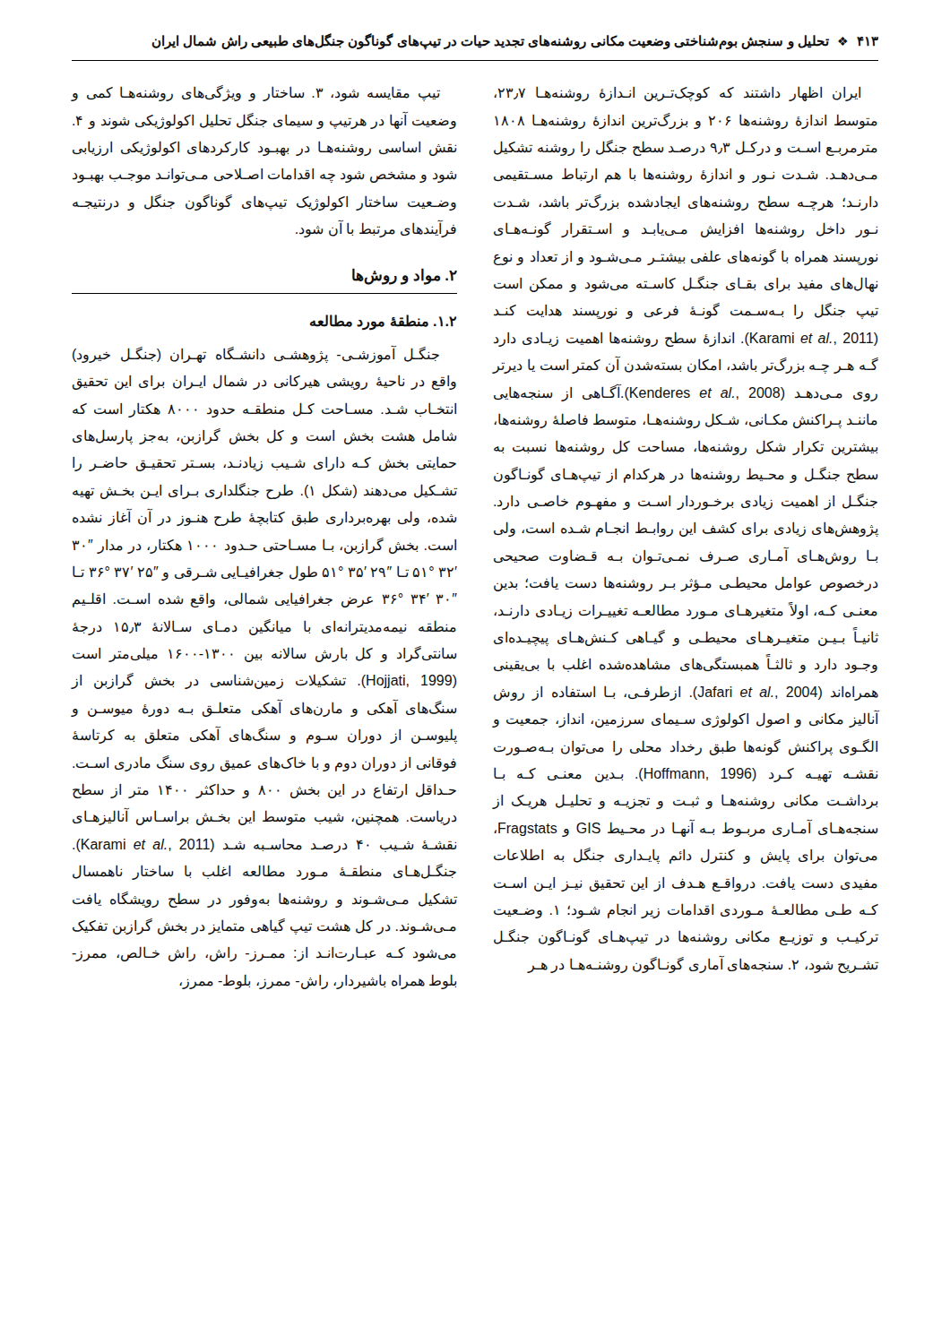۴۱۳ ❖
تحلیل و سنجش بوم‌شناختی وضعیت مکانی روشنه‌های تجدید حیات در تیپ‌های گوناگون جنگل‌های طبیعی راش شمال ایران
ایران اظهار داشتند که کوچک‌تـرین انـدازۀ روشنه‌هـا ۲۳٫۷، متوسط اندازۀ روشنه‌ها ۲۰۶ و بزرگ‌ترین اندازۀ روشنه‌هـا ۱۸۰۸ مترمربـع اسـت و درکـل ۹٫۳ درصـد سطح جنگل را روشنه تشکیل مـی‌دهـد. شـدت نـور و اندازۀ روشنه‌ها با هم ارتباط مسـتقیمی دارنـد؛ هرچـه سطح روشنه‌های ایجادشده بزرگ‌تر باشد، شـدت نـور داخل روشنه‌ها افزایش مـی‌یابـد و اسـتقرار گونـه‌هـای نورپسند همراه با گونه‌های علفی بیشتـر مـی‌شـود و از تعداد و نوع نهال‌های مفید برای بقـای جنگـل کاسـته می‌شود و ممکن است تیپ جنگل را بـه‌سـمت گونـۀ فرعی و نورپسند هدایت کنـد (Karami et al., 2011). اندازۀ سطح روشنه‌ها اهمیت زیـادی دارد گـه هـر چـه بزرگ‌تر باشد، امکان بسته‌شدن آن کمتر است یا دیرتر روی مـی‌دهـد (Kenderes et al., 2008).آگـاهی از سنجه‌هایی ماننـد پـراکنش مکـانی، شـکل روشنه‌هـا، متوسط فاصلۀ روشنه‌ها، بیشترین تکرار شکل روشنه‌ها، مساحت کل روشنه‌ها نسبت به سطح جنگـل و محـیط روشنه‌ها در هرکدام از تیپ‌هـای گونـاگون جنگـل از اهمیت زیادی برخـوردار اسـت و مفهـوم خاصـی دارد. پژوهش‌های زیادی برای کشف این روابـط انجـام شـده است، ولی بـا روش‌هـای آمـاری صـرف نمـی‌تـوان بـه قـضاوت صحیحی درخصوص عوامل محیطـی مـؤثر بـر روشنه‌ها دست یافت؛ بدین معنـی کـه، اولاً متغیرهـای مـورد مطالعـه تغییـرات زیـادی دارنـد، ثانیـاً بـیـن متغیـرهـای محیطـی و گیـاهی کـنش‌هـای پیچیـده‌ای وجـود دارد و ثالثـاً همبستگی‌های مشاهده‌شده اغلب با بی‌یقینی همراه‌اند (Jafari et al., 2004). ازطرفـی، بـا استفاده از روش آنالیز مکانی و اصول اکولوژی سـیمای سرزمین، انداز، جمعیت و الگـوی پراکنش گونه‌ها طبق رخداد محلی را می‌توان بـه‌صـورت نقشـه تهیـه کـرد (Hoffmann, 1996). بـدین معنـی کـه بـا برداشـت مکانی روشنه‌هـا و ثبـت و تجزیـه و تحلیـل هریـک از سنجه‌هـای آمـاری مربـوط بـه آنهـا در محـیط GIS و Fragstats، می‌توان برای پایش و کنترل دائم پایـداری جنگل به اطلاعات مفیدی دست یافت. درواقـع هـدف از این تحقیق نیـز ایـن اسـت کـه طـی مطالعـۀ مـوردی اقدامات زیر انجام شـود؛ ۱. وضـعیت ترکیـب و توزیـع مکانی روشنه‌ها در تیپ‌هـای گونـاگون جنگـل تشـریح شود، ۲. سنجه‌های آماری گونـاگون روشنـه‌هـا در هـر
تیپ مقایسه شود، ۳. ساختار و ویژگی‌های روشنه‌هـا کمی و وضعیت آنها در هرتیپ و سیمای جنگل تحلیل اکولوژیکی شوند و ۴. نقش اساسی روشنه‌هـا در بهبـود کارکردهای اکولوژیکی ارزیابی شود و مشخص شود چه اقدامات اصـلاحی مـی‌توانـد موجـب بهبـود وضـعیت ساختار اکولوژیک تیپ‌های گوناگون جنگل و درنتیجـه فرآیندهای مرتبط با آن شود.
۲. مواد و روش‌ها
۱.۲. منطقۀ مورد مطالعه
جنگـل آموزشـی- پژوهشـی دانشـگاه تهـران (جنگـل خیرود) واقع در ناحیۀ رویشی هیرکانی در شمال ایـران برای این تحقیق انتخـاب شـد. مسـاحت کـل منطقـه حدود ۸۰۰۰ هکتار است که شامل هشت بخش است و کل بخش گرازبن، به‌جز پارسل‌های حمایتی بخش کـه دارای شـیب زیادنـد، بسـتر تحقیـق حاضـر را تشـکیل می‌دهند (شکل ۱). طرح جنگلداری بـرای ایـن بخـش تهیه شده، ولی بهره‌برداری طبق کتابچۀ طرح هنـوز در آن آغاز نشده است. بخش گرازبن، بـا مسـاحتی حـدود ۱۰۰۰ هکتار، در مدار ″۳۰ ′۳۲ °۵۱ تـا ″۲۹ ′۳۵ °۵۱ طول جغرافیـایی شـرقی و ″۲۵ ′۳۷ °۳۶ تـا ″۳۰ ′۳۴ °۳۶ عرض جغرافیایی شمالی، واقع شده اسـت. اقلـیم منطقه نیمه‌مدیترانه‌ای با میانگین دمـای سـالانۀ ۱۵٫۳ درجۀ سانتی‌گراد و کل بارش سالانه بین ۱۳۰۰-۱۶۰۰ میلی‌متر است (Hojjati, 1999). تشکیلات زمین‌شناسی در بخش گرازبن از سنگ‌های آهکی و مارن‌های آهکی متعلـق بـه دورۀ میوسـن و پلیوسـن از دوران سـوم و سنگ‌های آهکی متعلق به کرتاسۀ فوقانی از دوران دوم و با خاک‌های عمیق روی سنگ مادری اسـت. حـداقل ارتفاع در این بخش ۸۰۰ و حداکثر ۱۴۰۰ متر از سطح دریاست. همچنین، شیب متوسط این بخـش براسـاس آنالیزهـای نقشـۀ شـیب ۴۰ درصـد محاسـبه شـد (Karami et al., 2011). جنگـل‌هـای منطقـۀ مـورد مطالعه اغلب با ساختار ناهمسال تشکیل مـی‌شـوند و روشنه‌ها به‌وفور در سطح رویشگاه یافت مـی‌شـوند. در کل هشت تیپ گیاهی متمایز در بخش گرازبن تفکیک می‌شود کـه عبـارت‌انـد از: ممـرز- راش، راش خـالص، ممرز- بلوط همراه باشیردار، راش- ممرز، بلوط- ممرز،